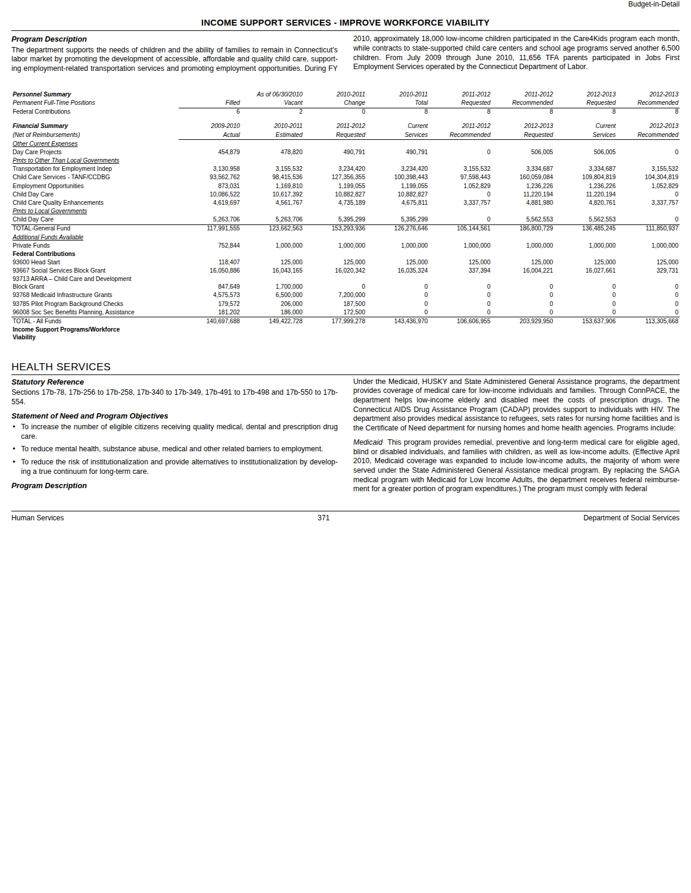Budget-in-Detail
Income Support Services - Improve Workforce Viability
Program Description
The department supports the needs of children and the ability of families to remain in Connecticut’s labor market by promoting the development of accessible, affordable and quality child care, supporting employment-related transportation services and promoting employment opportunities. During FY 2010, approximately 18,000 low-income children participated in the Care4Kids program each month, while contracts to state-supported child care centers and school age programs served another 6,500 children. From July 2009 through June 2010, 11,656 TFA parents participated in Jobs First Employment Services operated by the Connecticut Department of Labor.
| Personnel Summary | As of 06/30/2010 | 2010-2011 | 2010-2011 | 2011-2012 | 2011-2012 | 2012-2013 | 2012-2013 |
| Permanent Full-Time Positions | Filled | Vacant | Change | Total | Requested | Recommended | Requested | Recommended |
| Federal Contributions | 6 | 2 | 0 | 8 | 8 | 8 | 8 | 8 |
| Financial Summary | 2009-2010 | 2010-2011 | 2011-2012 | Current | 2011-2012 | 2012-2013 | Current | 2012-2013 |
| (Net of Reimbursements) | Actual | Estimated | Requested | Services | Recommended | Requested | Services | Recommended |
| Other Current Expenses |
| Day Care Projects | 454,879 | 478,820 | 490,791 | 490,791 | 0 | 506,005 | 506,005 | 0 |
| Pmts to Other Than Local Governments |
| Transportation for Employment Indep | 3,130,958 | 3,155,532 | 3,234,420 | 3,234,420 | 3,155,532 | 3,334,687 | 3,334,687 | 3,155,532 |
| Child Care Services - TANF/CCDBG | 93,562,762 | 98,415,536 | 127,356,355 | 100,398,443 | 97,598,443 | 160,059,084 | 109,804,819 | 104,304,819 |
| Employment Opportunities | 873,031 | 1,169,810 | 1,199,055 | 1,199,055 | 1,052,829 | 1,236,226 | 1,236,226 | 1,052,829 |
| Child Day Care | 10,086,522 | 10,617,392 | 10,882,827 | 10,882,827 | 0 | 11,220,194 | 11,220,194 | 0 |
| Child Care Quality Enhancements | 4,619,697 | 4,561,767 | 4,735,189 | 4,675,811 | 3,337,757 | 4,881,980 | 4,820,761 | 3,337,757 |
| Pmts to Local Governments |
| Child Day Care | 5,263,706 | 5,263,706 | 5,395,299 | 5,395,299 | 0 | 5,562,553 | 5,562,553 | 0 |
| TOTAL-General Fund | 117,991,555 | 123,662,563 | 153,293,936 | 126,276,646 | 105,144,561 | 186,800,729 | 136,485,245 | 111,850,937 |
| Additional Funds Available |
| Private Funds | 752,844 | 1,000,000 | 1,000,000 | 1,000,000 | 1,000,000 | 1,000,000 | 1,000,000 | 1,000,000 |
| Federal Contributions |
| 93600 Head Start | 118,407 | 125,000 | 125,000 | 125,000 | 125,000 | 125,000 | 125,000 | 125,000 |
| 93667 Social Services Block Grant | 16,050,886 | 16,043,165 | 16,020,342 | 16,035,324 | 337,394 | 16,004,221 | 16,027,661 | 329,731 |
| 93713 ARRA – Child Care and Development Block Grant | 847,649 | 1,700,000 | 0 | 0 | 0 | 0 | 0 | 0 |
| 93768 Medicaid Infrastructure Grants | 4,575,573 | 6,500,000 | 7,200,000 | 0 | 0 | 0 | 0 | 0 |
| 93785 Pilot Program Background Checks | 179,572 | 206,000 | 187,500 | 0 | 0 | 0 | 0 | 0 |
| 96008 Soc Sec Benefits Planning, Assistance | 181,202 | 186,000 | 172,500 | 0 | 0 | 0 | 0 | 0 |
| TOTAL - All Funds | 140,697,688 | 149,422,728 | 177,999,278 | 143,436,970 | 106,606,955 | 203,929,950 | 153,637,906 | 113,305,668 |
| Income Support Programs/Workforce Viability |
HEALTH SERVICES
Statutory Reference
Sections 17b-78, 17b-256 to 17b-258, 17b-340 to 17b-349, 17b-491 to 17b-498 and 17b-550 to 17b-554.
Statement of Need and Program Objectives
To increase the number of eligible citizens receiving quality medical, dental and prescription drug care.
To reduce mental health, substance abuse, medical and other related barriers to employment.
To reduce the risk of institutionalization and provide alternatives to institutionalization by developing a true continuum for long-term care.
Program Description
Under the Medicaid, HUSKY and State Administered General Assistance programs, the department provides coverage of medical care for low-income individuals and families. Through ConnPACE, the department helps low-income elderly and disabled meet the costs of prescription drugs. The Connecticut AIDS Drug Assistance Program (CADAP) provides support to individuals with HIV. The department also provides medical assistance to refugees, sets rates for nursing home facilities and is the Certificate of Need department for nursing homes and home health agencies. Programs include:
Medicaid This program provides remedial, preventive and long-term medical care for eligible aged, blind or disabled individuals, and families with children, as well as low-income adults. (Effective April 2010, Medicaid coverage was expanded to include low-income adults, the majority of whom were served under the State Administered General Assistance medical program. By replacing the SAGA medical program with Medicaid for Low Income Adults, the department receives federal reimbursement for a greater portion of program expenditures.) The program must comply with federal
Human Services
371
Department of Social Services